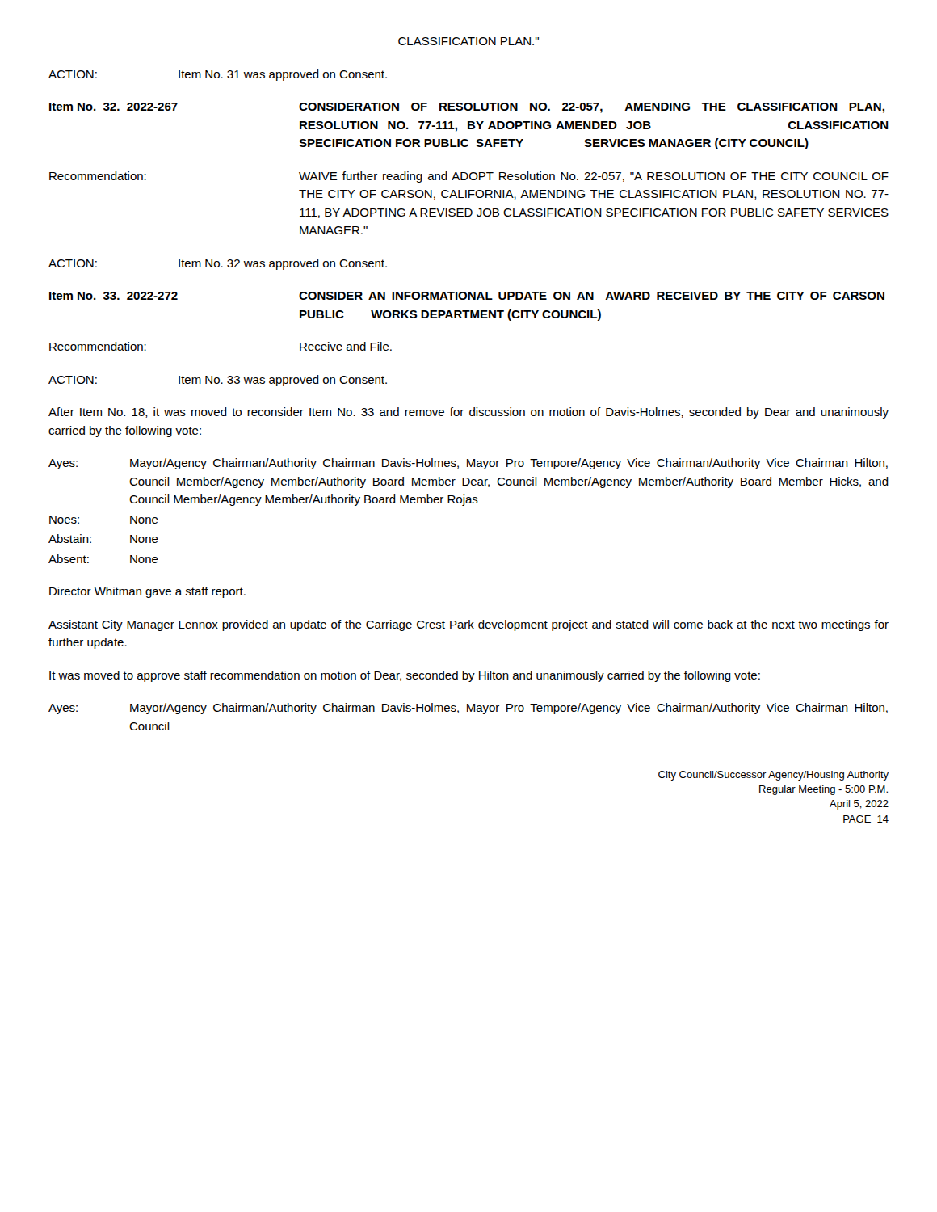CLASSIFICATION PLAN."
ACTION:
Item No. 31 was approved on Consent.
Item No. 32. 2022-267
CONSIDERATION OF RESOLUTION NO. 22-057, AMENDING THE CLASSIFICATION PLAN, RESOLUTION NO. 77-111, BY ADOPTING AMENDED JOB CLASSIFICATION SPECIFICATION FOR PUBLIC SAFETY SERVICES MANAGER (CITY COUNCIL)
Recommendation:
WAIVE further reading and ADOPT Resolution No. 22-057, "A RESOLUTION OF THE CITY COUNCIL OF THE CITY OF CARSON, CALIFORNIA, AMENDING THE CLASSIFICATION PLAN, RESOLUTION NO. 77-111, BY ADOPTING A REVISED JOB CLASSIFICATION SPECIFICATION FOR PUBLIC SAFETY SERVICES MANAGER."
ACTION:
Item No. 32 was approved on Consent.
Item No. 33. 2022-272
CONSIDER AN INFORMATIONAL UPDATE ON AN AWARD RECEIVED BY THE CITY OF CARSON PUBLIC WORKS DEPARTMENT (CITY COUNCIL)
Recommendation:
Receive and File.
ACTION:
Item No. 33 was approved on Consent.
After Item No. 18, it was moved to reconsider Item No. 33 and remove for discussion on motion of Davis-Holmes, seconded by Dear and unanimously carried by the following vote:
Ayes:
Mayor/Agency Chairman/Authority Chairman Davis-Holmes, Mayor Pro Tempore/Agency Vice Chairman/Authority Vice Chairman Hilton, Council Member/Agency Member/Authority Board Member Dear, Council Member/Agency Member/Authority Board Member Hicks, and Council Member/Agency Member/Authority Board Member Rojas
Noes:
None
Abstain:
None
Absent:
None
Director Whitman gave a staff report.
Assistant City Manager Lennox provided an update of the Carriage Crest Park development project and stated will come back at the next two meetings for further update.
It was moved to approve staff recommendation on motion of Dear, seconded by Hilton and unanimously carried by the following vote:
Ayes:
Mayor/Agency Chairman/Authority Chairman Davis-Holmes, Mayor Pro Tempore/Agency Vice Chairman/Authority Vice Chairman Hilton, Council
City Council/Successor Agency/Housing Authority
Regular Meeting - 5:00 P.M.
April 5, 2022
PAGE 14